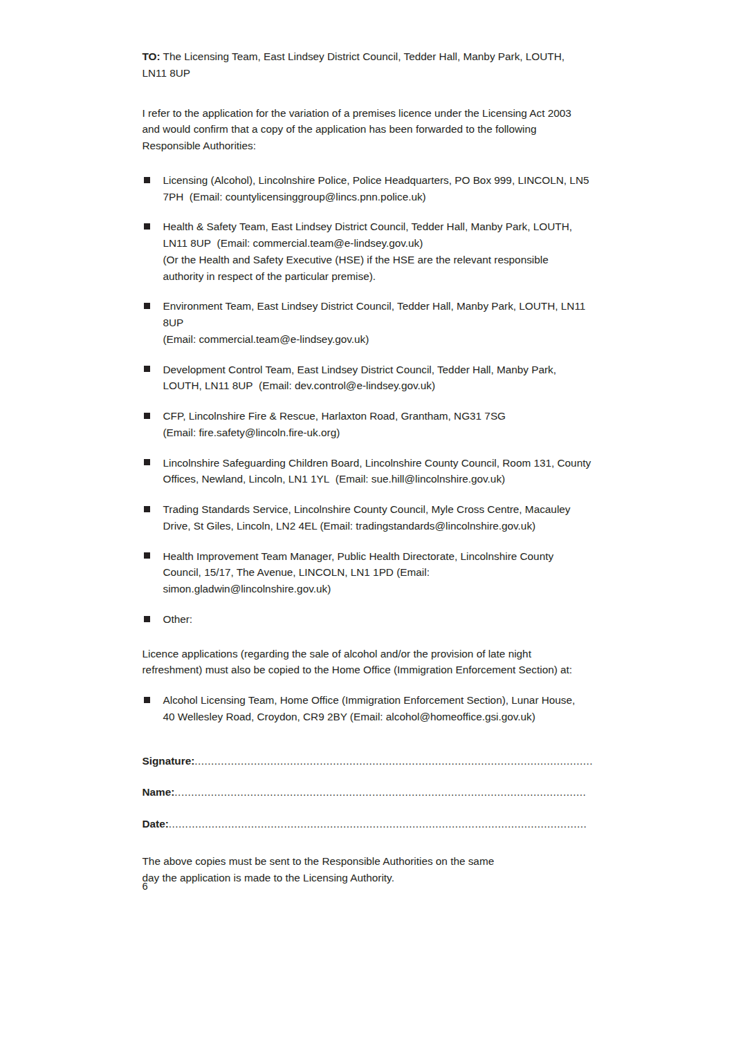TO: The Licensing Team, East Lindsey District Council, Tedder Hall, Manby Park, LOUTH, LN11 8UP
I refer to the application for the variation of a premises licence under the Licensing Act 2003 and would confirm that a copy of the application has been forwarded to the following Responsible Authorities:
Licensing (Alcohol), Lincolnshire Police, Police Headquarters, PO Box 999, LINCOLN, LN5 7PH (Email: countylicensinggroup@lincs.pnn.police.uk)
Health & Safety Team, East Lindsey District Council, Tedder Hall, Manby Park, LOUTH, LN11 8UP (Email: commercial.team@e-lindsey.gov.uk) (Or the Health and Safety Executive (HSE) if the HSE are the relevant responsible authority in respect of the particular premise).
Environment Team, East Lindsey District Council, Tedder Hall, Manby Park, LOUTH, LN11 8UP (Email: commercial.team@e-lindsey.gov.uk)
Development Control Team, East Lindsey District Council, Tedder Hall, Manby Park, LOUTH, LN11 8UP (Email: dev.control@e-lindsey.gov.uk)
CFP, Lincolnshire Fire & Rescue, Harlaxton Road, Grantham, NG31 7SG (Email: fire.safety@lincoln.fire-uk.org)
Lincolnshire Safeguarding Children Board, Lincolnshire County Council, Room 131, County Offices, Newland, Lincoln, LN1 1YL (Email: sue.hill@lincolnshire.gov.uk)
Trading Standards Service, Lincolnshire County Council, Myle Cross Centre, Macauley Drive, St Giles, Lincoln, LN2 4EL (Email: tradingstandards@lincolnshire.gov.uk)
Health Improvement Team Manager, Public Health Directorate, Lincolnshire County Council, 15/17, The Avenue, LINCOLN, LN1 1PD (Email: simon.gladwin@lincolnshire.gov.uk)
Other:
Licence applications (regarding the sale of alcohol and/or the provision of late night refreshment) must also be copied to the Home Office (Immigration Enforcement Section) at:
Alcohol Licensing Team, Home Office (Immigration Enforcement Section), Lunar House,
40 Wellesley Road, Croydon, CR9 2BY (Email: alcohol@homeoffice.gsi.gov.uk)
Signature:.........................................................................................................................
Name:.............................................................................................................................
Date:...............................................................................................................................
The above copies must be sent to the Responsible Authorities on the same
day the application is made to the Licensing Authority.
6